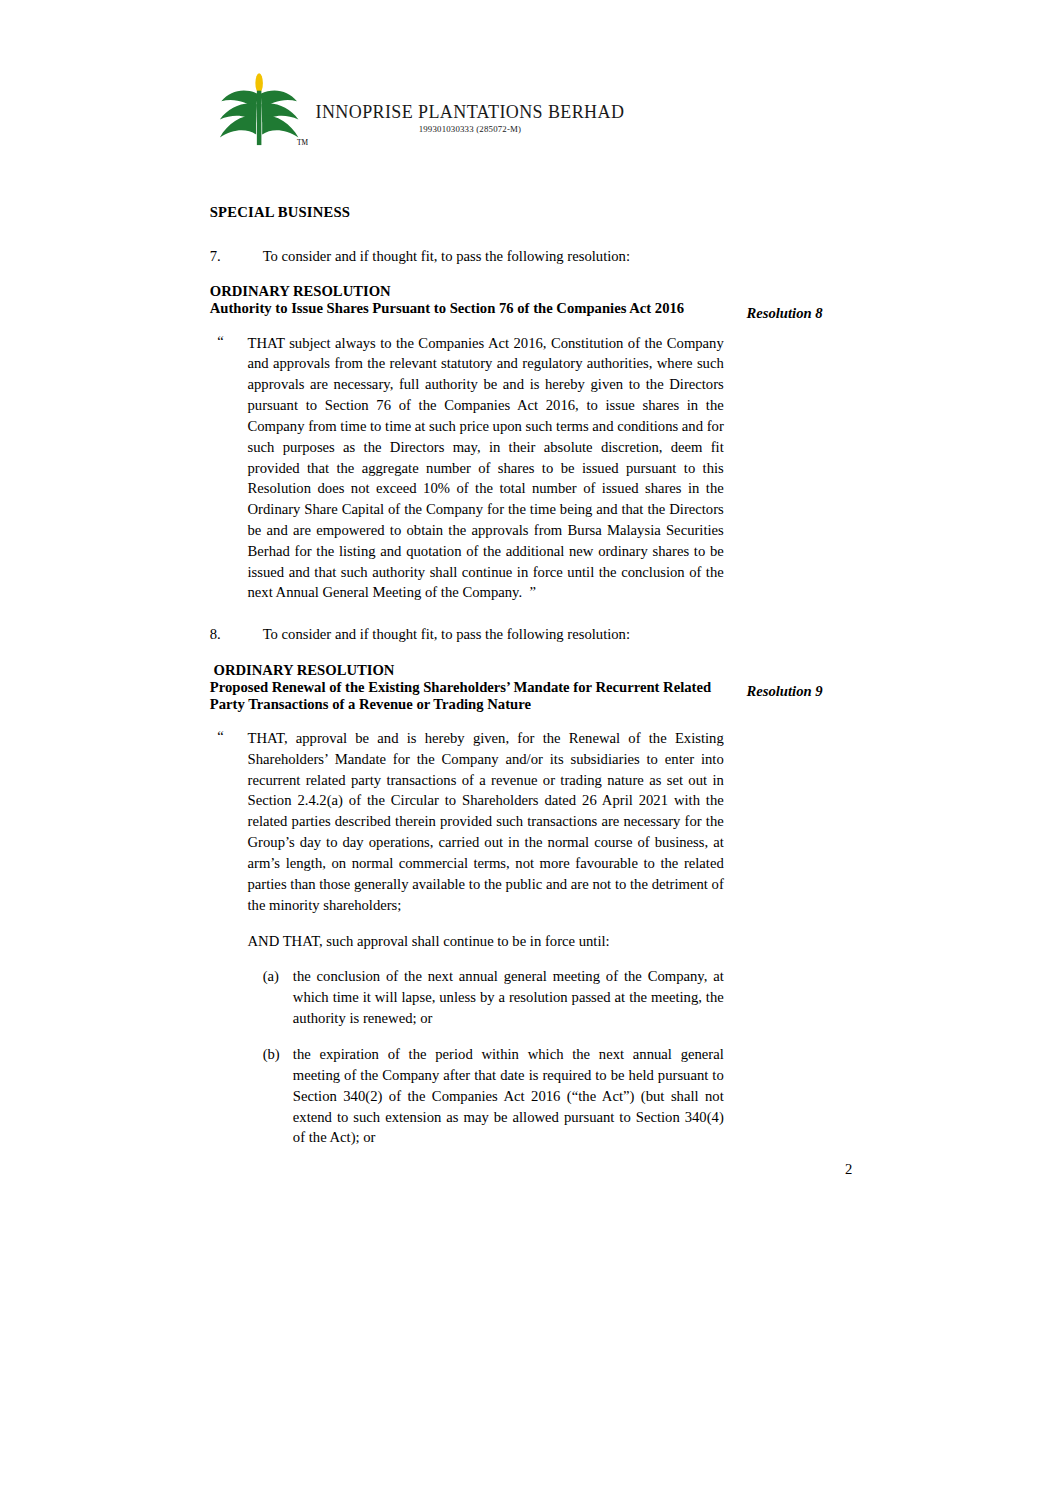TM
INNOPRISE PLANTATIONS BERHAD
199301030333 (285072-M)
SPECIAL BUSINESS
7.
To consider and if thought fit, to pass the following resolution:
ORDINARY RESOLUTION
Authority to Issue Shares Pursuant to Section 76 of the Companies Act 2016
“
THAT subject always to the Companies Act 2016, Constitution of the Company and approvals from the relevant statutory and regulatory authorities, where such approvals are necessary, full authority be and is hereby given to the Directors pursuant to Section 76 of the Companies Act 2016, to issue shares in the Company from time to time at such price upon such terms and conditions and for such purposes as the Directors may, in their absolute discretion, deem fit provided that the aggregate number of shares to be issued pursuant to this Resolution does not exceed 10% of the total number of issued shares in the Ordinary Share Capital of the Company for the time being and that the Directors be and are empowered to obtain the approvals from Bursa Malaysia Securities Berhad for the listing and quotation of the additional new ordinary shares to be issued and that such authority shall continue in force until the conclusion of the next Annual General Meeting of the Company. ”
Resolution 8
8.
To consider and if thought fit, to pass the following resolution:
ORDINARY RESOLUTION
Proposed Renewal of the Existing Shareholders’ Mandate for Recurrent Related Party Transactions of a Revenue or Trading Nature
“
THAT, approval be and is hereby given, for the Renewal of the Existing Shareholders’ Mandate for the Company and/or its subsidiaries to enter into recurrent related party transactions of a revenue or trading nature as set out in Section 2.4.2(a) of the Circular to Shareholders dated 26 April 2021 with the related parties described therein provided such transactions are necessary for the Group’s day to day operations, carried out in the normal course of business, at arm’s length, on normal commercial terms, not more favourable to the related parties than those generally available to the public and are not to the detriment of the minority shareholders;
AND THAT, such approval shall continue to be in force until:
(a)
the conclusion of the next annual general meeting of the Company, at which time it will lapse, unless by a resolution passed at the meeting, the authority is renewed; or
(b)
the expiration of the period within which the next annual general meeting of the Company after that date is required to be held pursuant to Section 340(2) of the Companies Act 2016 (“the Act”) (but shall not extend to such extension as may be allowed pursuant to Section 340(4) of the Act); or
Resolution 9
2